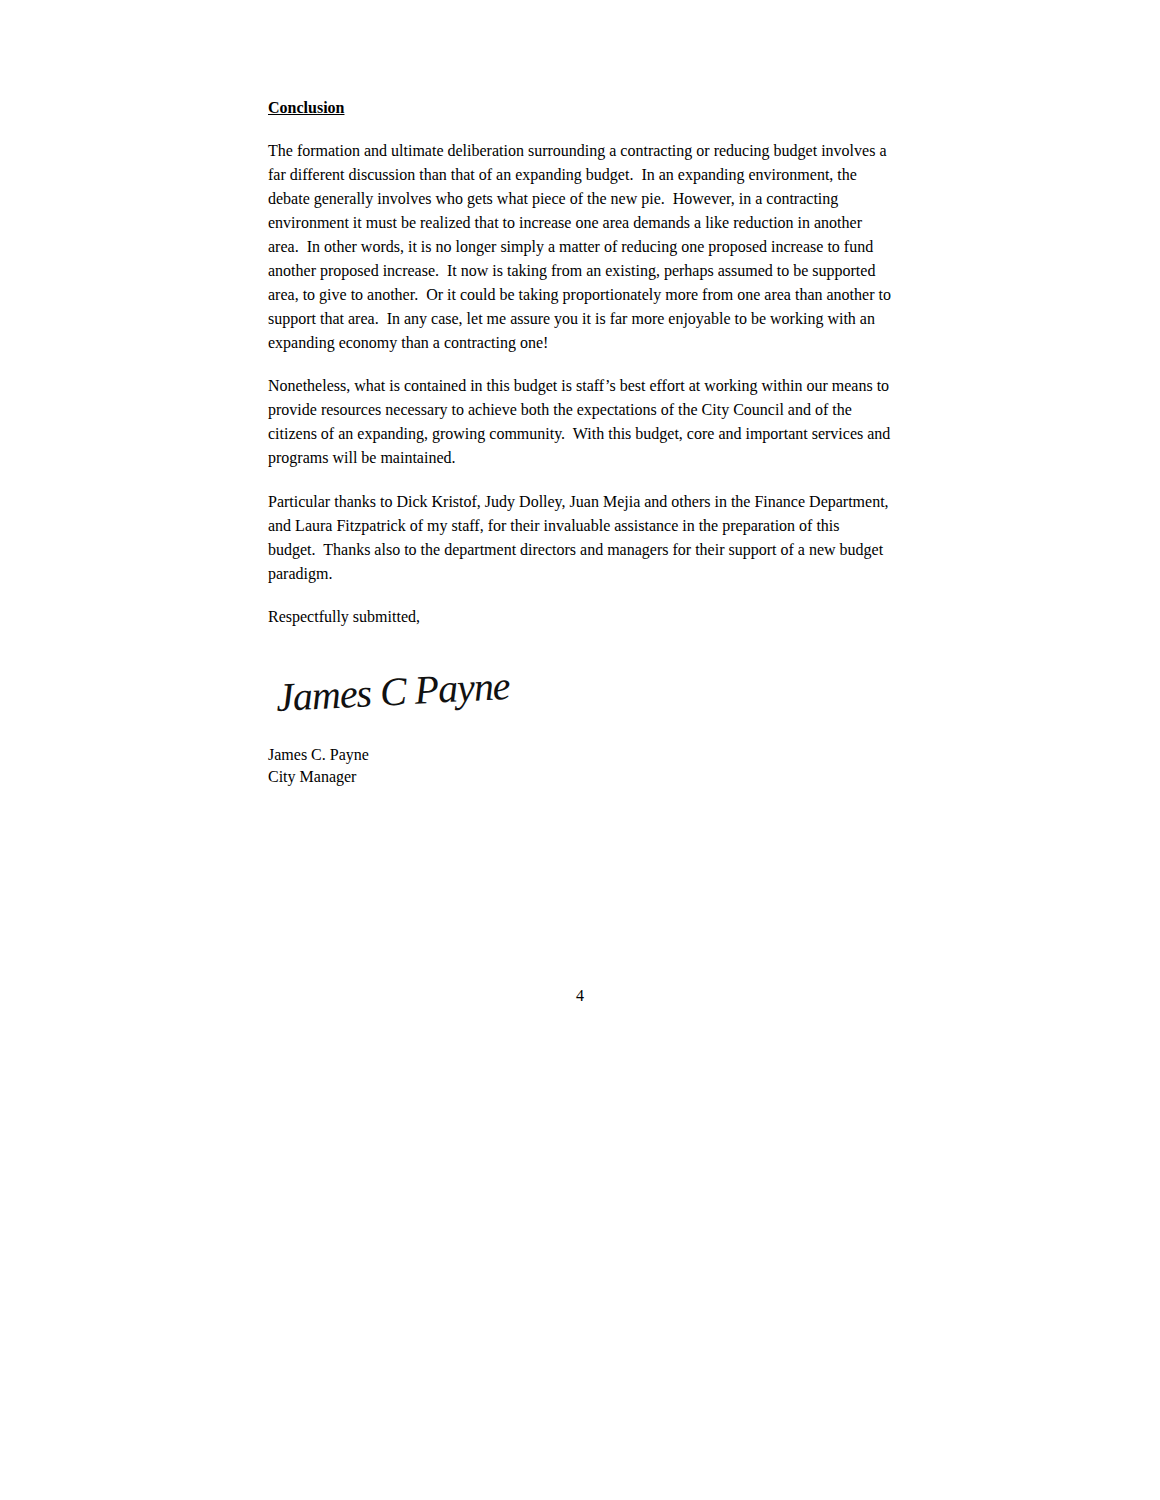Conclusion
The formation and ultimate deliberation surrounding a contracting or reducing budget involves a far different discussion than that of an expanding budget. In an expanding environment, the debate generally involves who gets what piece of the new pie. However, in a contracting environment it must be realized that to increase one area demands a like reduction in another area. In other words, it is no longer simply a matter of reducing one proposed increase to fund another proposed increase. It now is taking from an existing, perhaps assumed to be supported area, to give to another. Or it could be taking proportionately more from one area than another to support that area. In any case, let me assure you it is far more enjoyable to be working with an expanding economy than a contracting one!
Nonetheless, what is contained in this budget is staff’s best effort at working within our means to provide resources necessary to achieve both the expectations of the City Council and of the citizens of an expanding, growing community. With this budget, core and important services and programs will be maintained.
Particular thanks to Dick Kristof, Judy Dolley, Juan Mejia and others in the Finance Department, and Laura Fitzpatrick of my staff, for their invaluable assistance in the preparation of this budget. Thanks also to the department directors and managers for their support of a new budget paradigm.
Respectfully submitted,
James C Payne
James C. Payne
City Manager
4